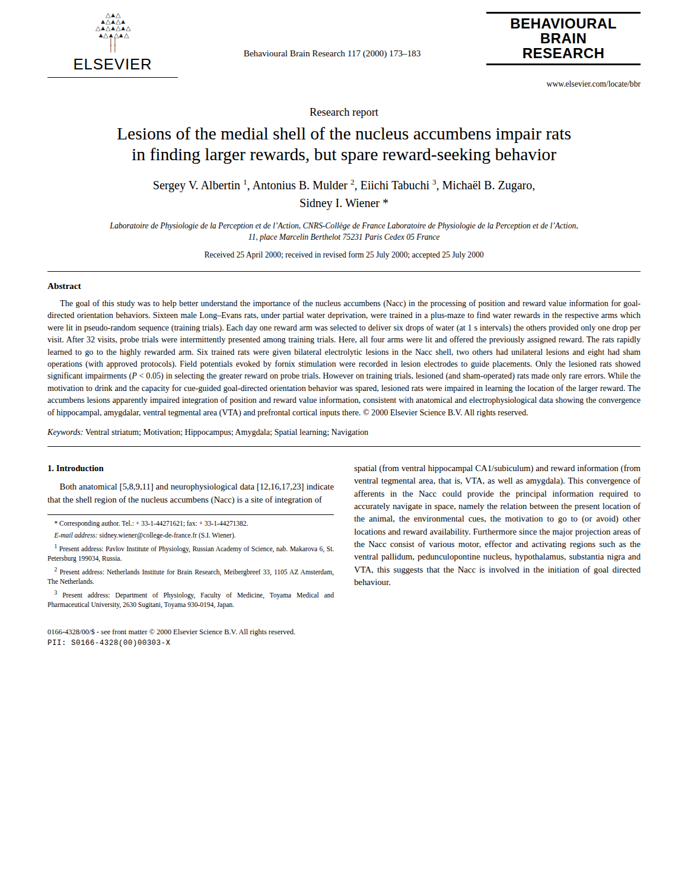△▲△
▲△▲△▲
△▲△▲△▲△
▲△▲△▲△
││
││
ELSEVIER
Behavioural Brain Research 117 (2000) 173–183
BEHAVIOURAL
BRAIN
RESEARCH
www.elsevier.com/locate/bbr
Research report
Lesions of the medial shell of the nucleus accumbens impair rats
in finding larger rewards, but spare reward-seeking behavior
Sergey V. Albertin 1, Antonius B. Mulder 2, Eiichi Tabuchi 3, Michaël B. Zugaro,
Sidney I. Wiener *
Laboratoire de Physiologie de la Perception et de l’Action, CNRS-Collège de France Laboratoire de Physiologie de la Perception et de l’Action,
11, place Marcelin Berthelot 75231 Paris Cedex 05 France
Received 25 April 2000; received in revised form 25 July 2000; accepted 25 July 2000
Abstract
The goal of this study was to help better understand the importance of the nucleus accumbens (Nacc) in the processing of position and reward value information for goal-directed orientation behaviors. Sixteen male Long–Evans rats, under partial water deprivation, were trained in a plus-maze to find water rewards in the respective arms which were lit in pseudo-random sequence (training trials). Each day one reward arm was selected to deliver six drops of water (at 1 s intervals) the others provided only one drop per visit. After 32 visits, probe trials were intermittently presented among training trials. Here, all four arms were lit and offered the previously assigned reward. The rats rapidly learned to go to the highly rewarded arm. Six trained rats were given bilateral electrolytic lesions in the Nacc shell, two others had unilateral lesions and eight had sham operations (with approved protocols). Field potentials evoked by fornix stimulation were recorded in lesion electrodes to guide placements. Only the lesioned rats showed significant impairments (P < 0.05) in selecting the greater reward on probe trials. However on training trials, lesioned (and sham-operated) rats made only rare errors. While the motivation to drink and the capacity for cue-guided goal-directed orientation behavior was spared, lesioned rats were impaired in learning the location of the larger reward. The accumbens lesions apparently impaired integration of position and reward value information, consistent with anatomical and electrophysiological data showing the convergence of hippocampal, amygdalar, ventral tegmental area (VTA) and prefrontal cortical inputs there. © 2000 Elsevier Science B.V. All rights reserved.
Keywords: Ventral striatum; Motivation; Hippocampus; Amygdala; Spatial learning; Navigation
1. Introduction
Both anatomical [5,8,9,11] and neurophysiological data [12,16,17,23] indicate that the shell region of the nucleus accumbens (Nacc) is a site of integration of
* Corresponding author. Tel.: + 33-1-44271621; fax: + 33-1-44271382.
E-mail address: sidney.wiener@college-de-france.fr (S.I. Wiener).
1 Present address: Pavlov Institute of Physiology, Russian Academy of Science, nab. Makarova 6, St. Petersburg 199034, Russia.
2 Present address: Netherlands Institute for Brain Research, Meibergbreef 33, 1105 AZ Amsterdam, The Netherlands.
3 Present address: Department of Physiology, Faculty of Medicine, Toyama Medical and Pharmaceutical University, 2630 Sugitani, Toyama 930-0194, Japan.
spatial (from ventral hippocampal CA1/subiculum) and reward information (from ventral tegmental area, that is, VTA, as well as amygdala). This convergence of afferents in the Nacc could provide the principal information required to accurately navigate in space, namely the relation between the present location of the animal, the environmental cues, the motivation to go to (or avoid) other locations and reward availability. Furthermore since the major projection areas of the Nacc consist of various motor, effector and activating regions such as the ventral pallidum, pedunculopontine nucleus, hypothalamus, substantia nigra and VTA, this suggests that the Nacc is involved in the initiation of goal directed behaviour.
0166-4328/00/$ - see front matter © 2000 Elsevier Science B.V. All rights reserved.
PII: S0166-4328(00)00303-X